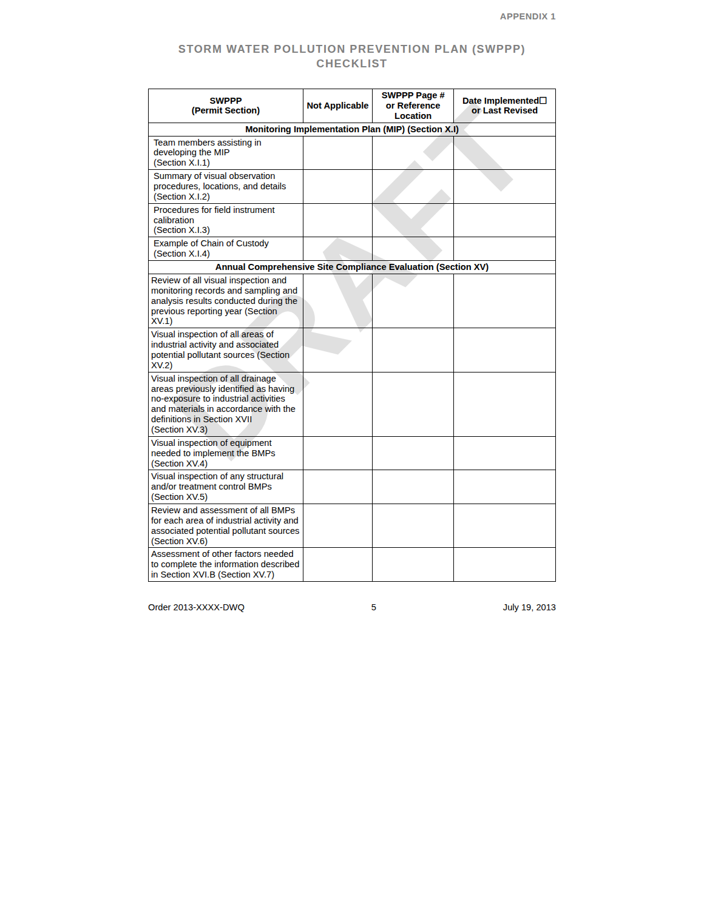DRAFT
APPENDIX 1
Storm Water Pollution Prevention Plan (SWPPP)
Checklist
| SWPPP (Permit Section) | Not Applicable | SWPPP Page # or Reference Location | Date Implemented☐ or Last Revised |
| --- | --- | --- | --- |
| Monitoring Implementation Plan (MIP) (Section X.I) |
| Team members assisting in developing the MIP (Section X.I.1) | | | |
| Summary of visual observation procedures, locations, and details (Section X.I.2) | | | |
| Procedures for field instrument calibration (Section X.I.3) | | | |
| Example of Chain of Custody (Section X.I.4) | | | |
| Annual Comprehensive Site Compliance Evaluation (Section XV) |
| Review of all visual inspection and monitoring records and sampling and analysis results conducted during the previous reporting year (Section XV.1) | | | |
| Visual inspection of all areas of industrial activity and associated potential pollutant sources (Section XV.2) | | | |
| Visual inspection of all drainage areas previously identified as having no-exposure to industrial activities and materials in accordance with the definitions in Section XVII (Section XV.3) | | | |
| Visual inspection of equipment needed to implement the BMPs (Section XV.4) | | | |
| Visual inspection of any structural and/or treatment control BMPs (Section XV.5) | | | |
| Review and assessment of all BMPs for each area of industrial activity and associated potential pollutant sources (Section XV.6) | | | |
| Assessment of other factors needed to complete the information described in Section XVI.B (Section XV.7) | | | |
Order 2013-XXXX-DWQ
5
July 19, 2013